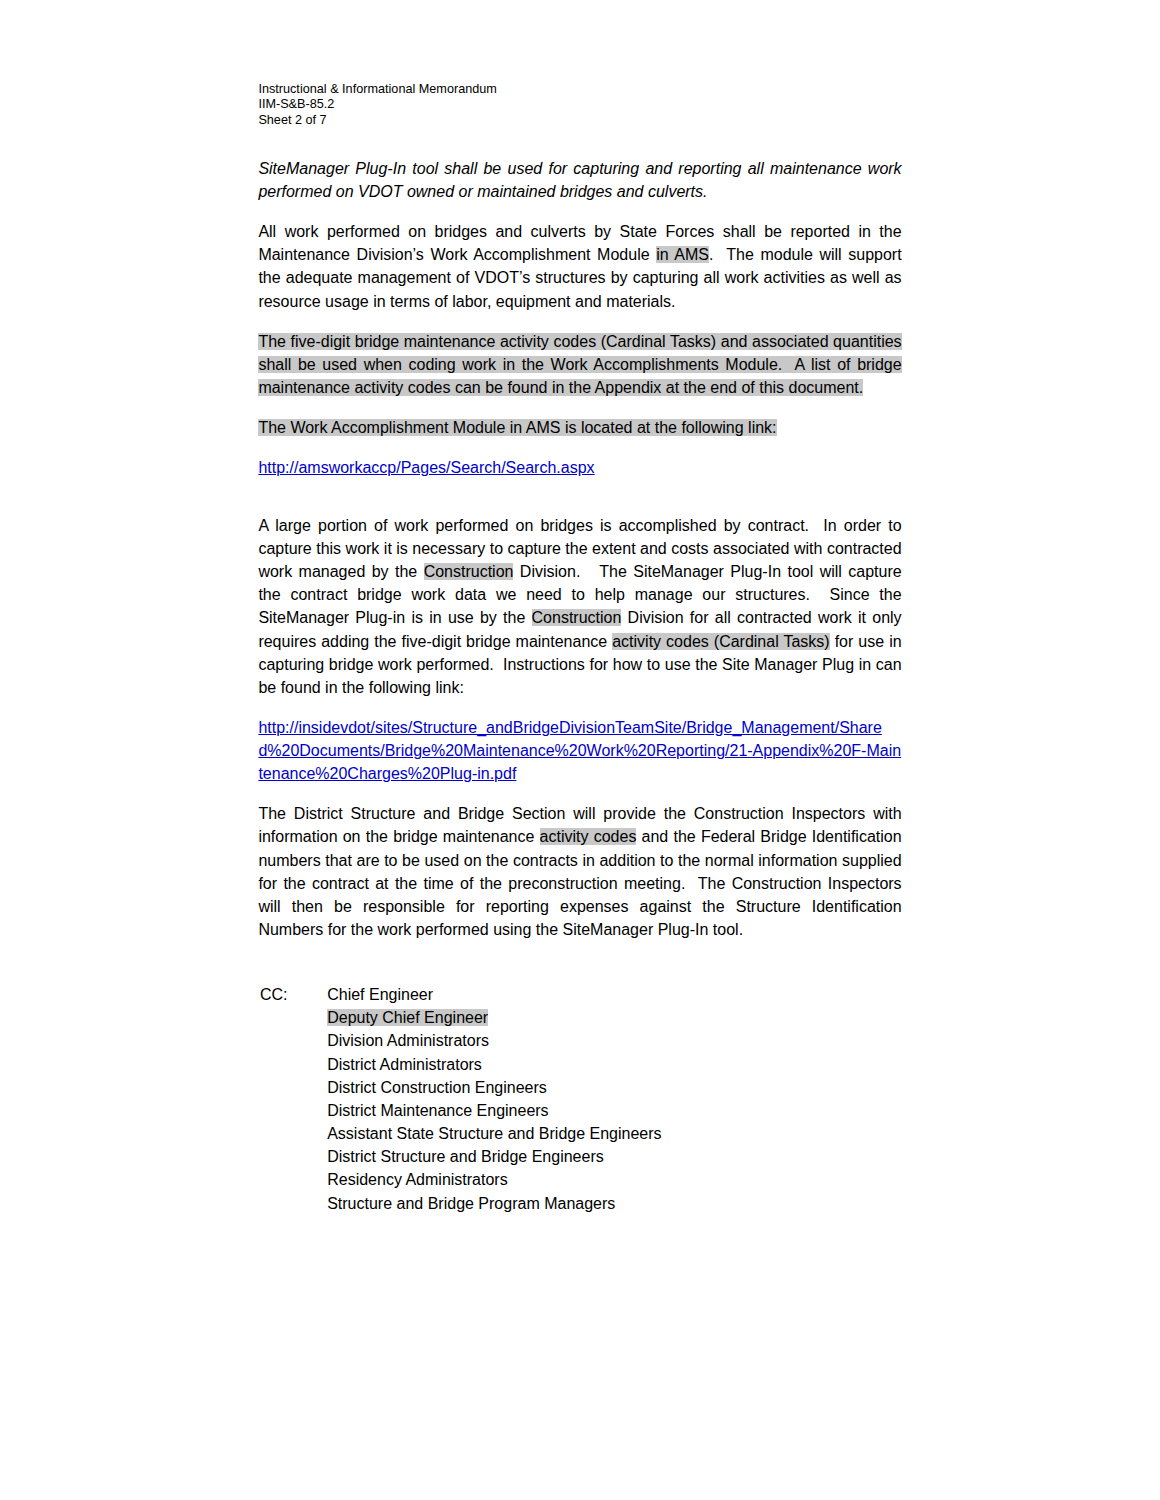Instructional & Informational Memorandum
IIM-S&B-85.2
Sheet 2 of 7
SiteManager Plug-In tool shall be used for capturing and reporting all maintenance work performed on VDOT owned or maintained bridges and culverts.
All work performed on bridges and culverts by State Forces shall be reported in the Maintenance Division’s Work Accomplishment Module in AMS. The module will support the adequate management of VDOT’s structures by capturing all work activities as well as resource usage in terms of labor, equipment and materials.
The five-digit bridge maintenance activity codes (Cardinal Tasks) and associated quantities shall be used when coding work in the Work Accomplishments Module. A list of bridge maintenance activity codes can be found in the Appendix at the end of this document.
The Work Accomplishment Module in AMS is located at the following link:
http://amsworkaccp/Pages/Search/Search.aspx
A large portion of work performed on bridges is accomplished by contract. In order to capture this work it is necessary to capture the extent and costs associated with contracted work managed by the Construction Division. The SiteManager Plug-In tool will capture the contract bridge work data we need to help manage our structures. Since the SiteManager Plug-in is in use by the Construction Division for all contracted work it only requires adding the five-digit bridge maintenance activity codes (Cardinal Tasks) for use in capturing bridge work performed. Instructions for how to use the Site Manager Plug in can be found in the following link:
http://insidevdot/sites/Structure_andBridgeDivisionTeamSite/Bridge_Management/Shared%20Documents/Bridge%20Maintenance%20Work%20Reporting/21-Appendix%20F-Maintenance%20Charges%20Plug-in.pdf
The District Structure and Bridge Section will provide the Construction Inspectors with information on the bridge maintenance activity codes and the Federal Bridge Identification numbers that are to be used on the contracts in addition to the normal information supplied for the contract at the time of the preconstruction meeting. The Construction Inspectors will then be responsible for reporting expenses against the Structure Identification Numbers for the work performed using the SiteManager Plug-In tool.
CC:
Chief Engineer
Deputy Chief Engineer
Division Administrators
District Administrators
District Construction Engineers
District Maintenance Engineers
Assistant State Structure and Bridge Engineers
District Structure and Bridge Engineers
Residency Administrators
Structure and Bridge Program Managers